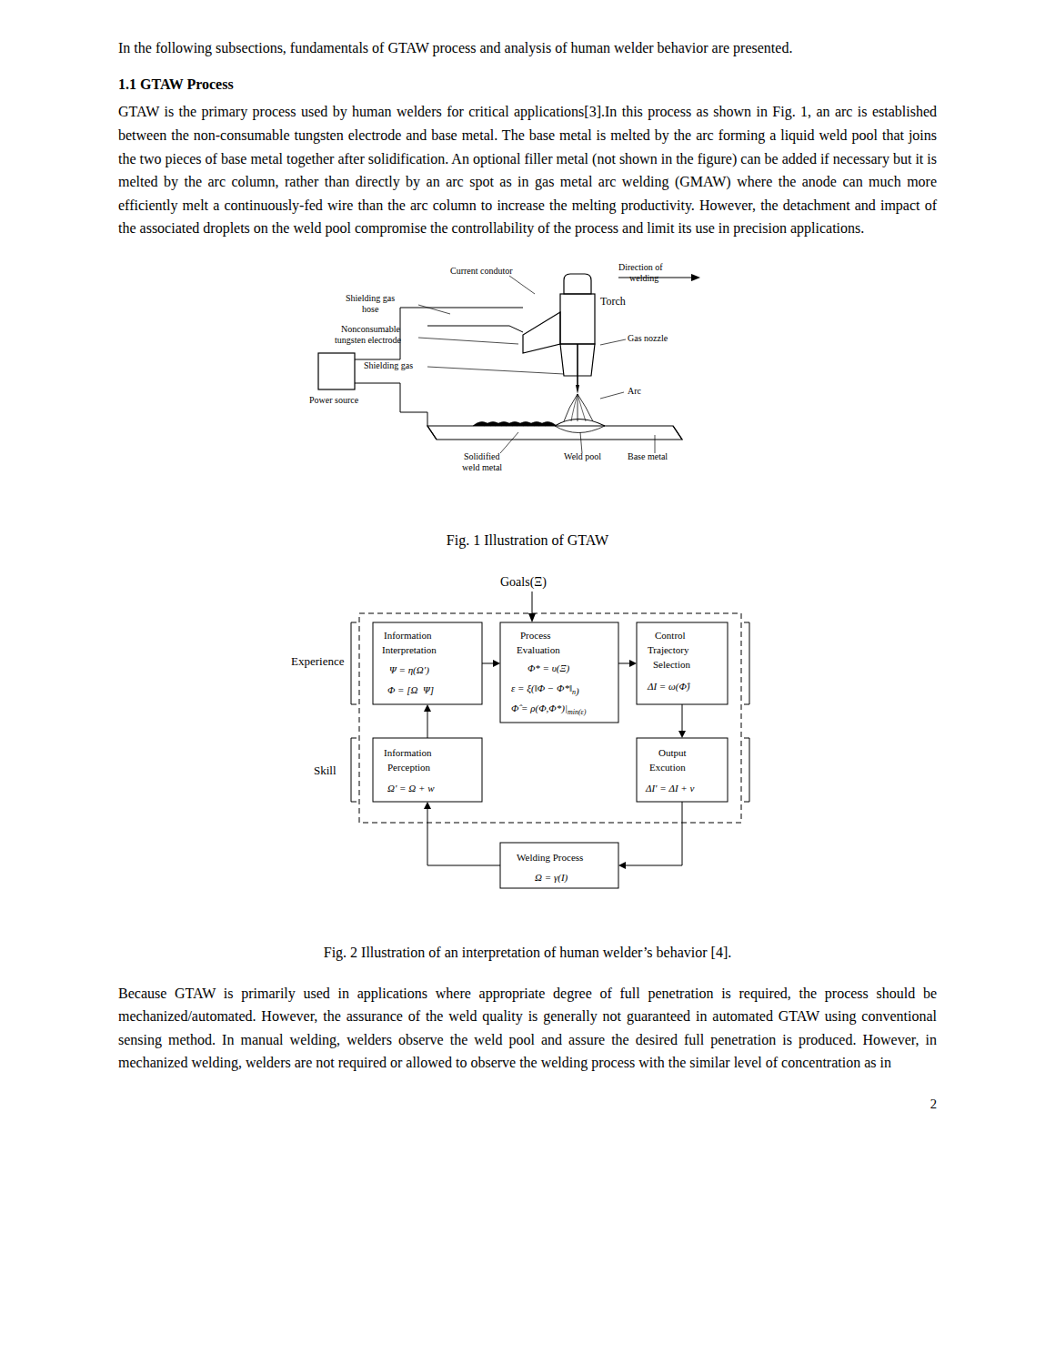In the following subsections, fundamentals of GTAW process and analysis of human welder behavior are presented.
1.1 GTAW Process
GTAW is the primary process used by human welders for critical applications[3].In this process as shown in Fig. 1, an arc is established between the non-consumable tungsten electrode and base metal. The base metal is melted by the arc forming a liquid weld pool that joins the two pieces of base metal together after solidification. An optional filler metal (not shown in the figure) can be added if necessary but it is melted by the arc column, rather than directly by an arc spot as in gas metal arc welding (GMAW) where the anode can much more efficiently melt a continuously-fed wire than the arc column to increase the melting productivity. However, the detachment and impact of the associated droplets on the weld pool compromise the controllability of the process and limit its use in precision applications.
Current condutor Direction of welding Shielding gas hose Torch Nonconsumable tungsten electrode Gas nozzle Shielding gas Power source Arc Solidified weld metal Weld pool Base metal
Fig. 1 Illustration of GTAW
Goals(Ξ) Information Interpretation Ψ = η(Ω′) Φ = [Ω Ψ] Process Evaluation Φ* = υ(Ξ) ε = ξ(‖Φ − Φ*‖n) Φ̂ = ρ(Φ,Φ*)|min(ε) Control Trajectory Selection ΔI = ω(Φ̂) Information Perception Ω′ = Ω + w Output Excution ΔI′ = ΔI + v Welding Process Ω = γ(I) Experience Skill
Fig. 2 Illustration of an interpretation of human welder’s behavior [4].
Because GTAW is primarily used in applications where appropriate degree of full penetration is required, the process should be mechanized/automated. However, the assurance of the weld quality is generally not guaranteed in automated GTAW using conventional sensing method. In manual welding, welders observe the weld pool and assure the desired full penetration is produced. However, in mechanized welding, welders are not required or allowed to observe the welding process with the similar level of concentration as in
2